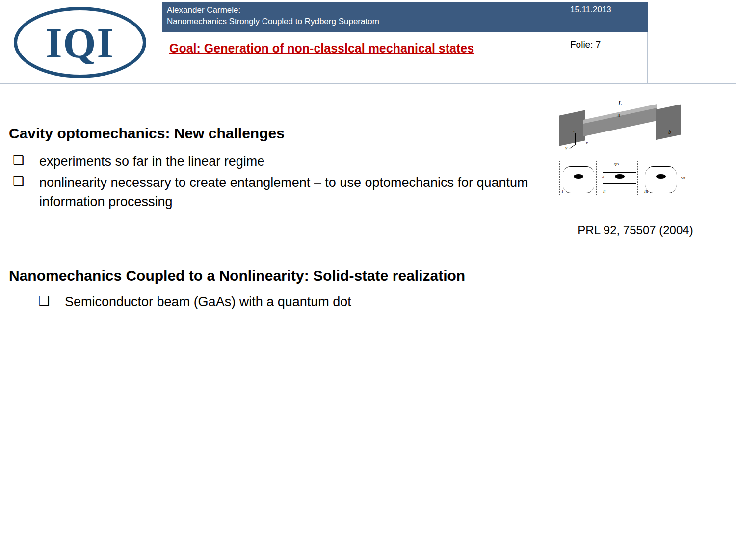IQI
Alexander Carmele:
Nanomechanics Strongly Coupled to Rydberg Superatom
15.11.2013
Goal: Generation of non-classlcal mechanical states
Folie: 7
Cavity optomechanics: New challenges
experiments so far in the linear regime
nonlinearity necessary to create entanglement – to use optomechanics for quantum information processing
Nanomechanics Coupled to a Nonlinearity: Solid-state realization
Semiconductor beam (GaAs) with a quantum dot
L
b
II
z
x
y
I
QD
d
II
WL
III
PRL 92, 75507 (2004)